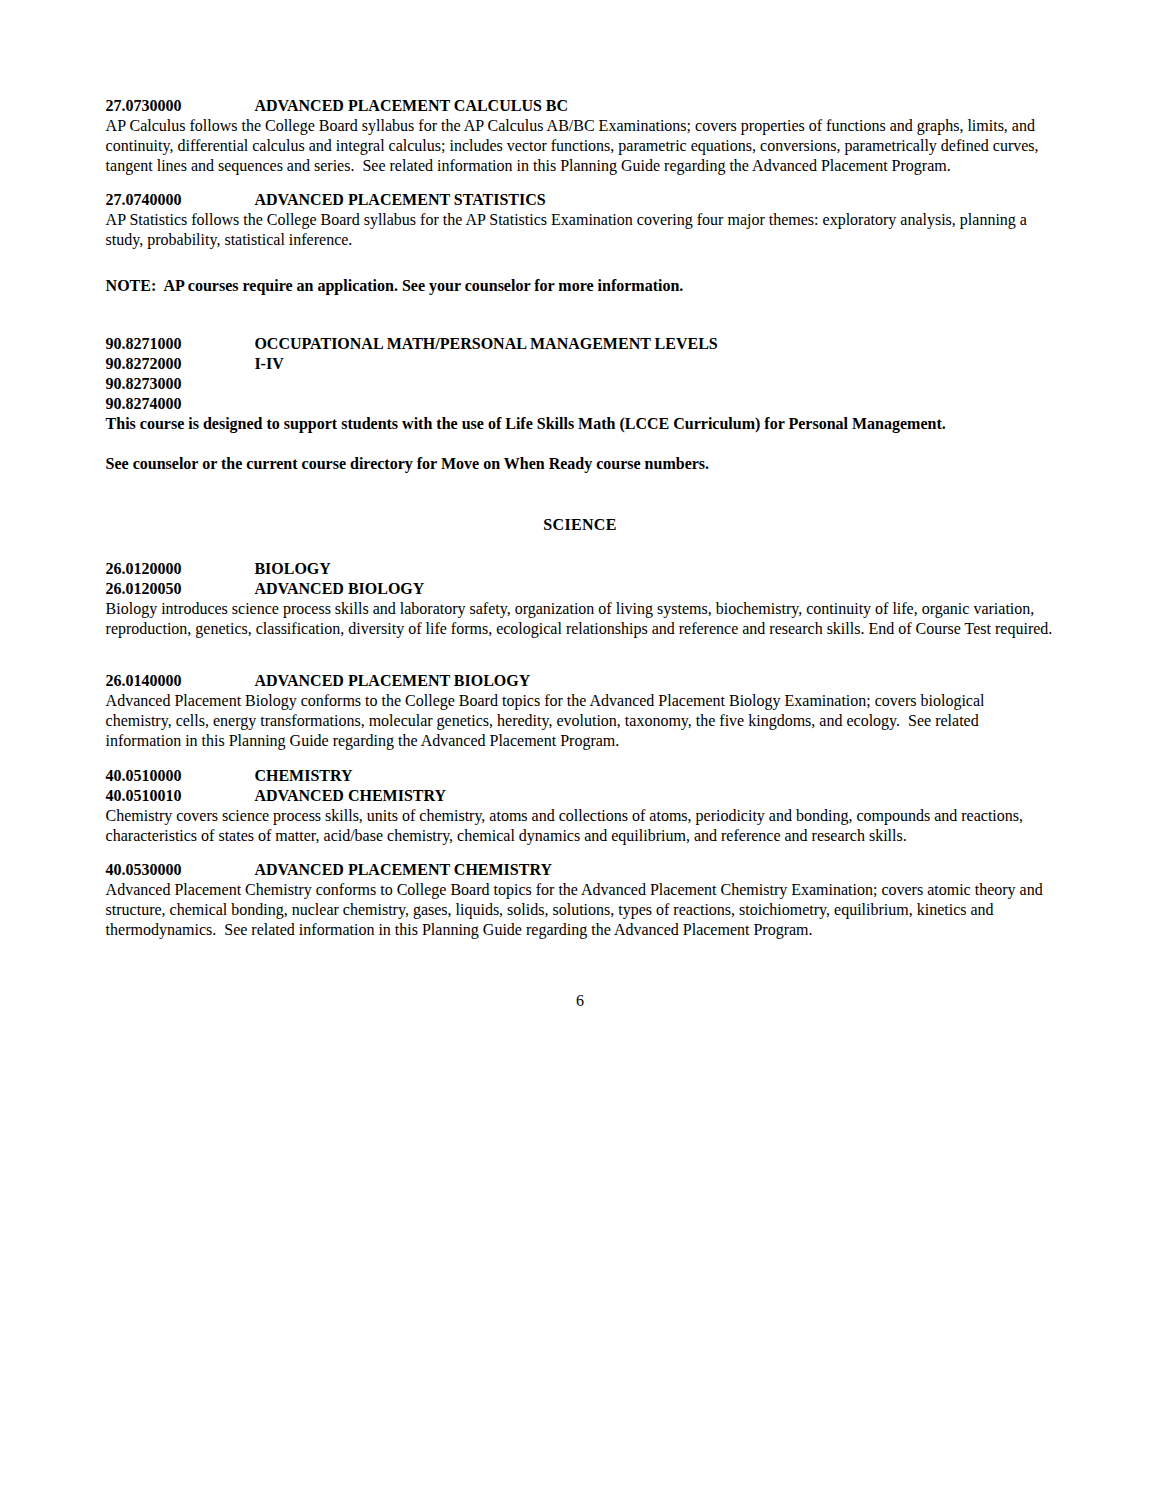27.0730000 Advanced Placement Calculus BC
AP Calculus follows the College Board syllabus for the AP Calculus AB/BC Examinations; covers properties of functions and graphs, limits, and continuity, differential calculus and integral calculus; includes vector functions, parametric equations, conversions, parametrically defined curves, tangent lines and sequences and series. See related information in this Planning Guide regarding the Advanced Placement Program.
27.0740000 Advanced Placement Statistics
AP Statistics follows the College Board syllabus for the AP Statistics Examination covering four major themes: exploratory analysis, planning a study, probability, statistical inference.
NOTE: AP courses require an application. See your counselor for more information.
90.8271000 Occupational Math/Personal Management Levels
90.8272000 I-IV
90.8273000
90.8274000
This course is designed to support students with the use of Life Skills Math (LCCE Curriculum) for Personal Management.
See counselor or the current course directory for Move on When Ready course numbers.
SCIENCE
26.0120000 Biology
26.0120050 Advanced Biology
Biology introduces science process skills and laboratory safety, organization of living systems, biochemistry, continuity of life, organic variation, reproduction, genetics, classification, diversity of life forms, ecological relationships and reference and research skills. End of Course Test required.
26.0140000 Advanced Placement Biology
Advanced Placement Biology conforms to the College Board topics for the Advanced Placement Biology Examination; covers biological chemistry, cells, energy transformations, molecular genetics, heredity, evolution, taxonomy, the five kingdoms, and ecology. See related information in this Planning Guide regarding the Advanced Placement Program.
40.0510000 Chemistry
40.0510010 Advanced Chemistry
Chemistry covers science process skills, units of chemistry, atoms and collections of atoms, periodicity and bonding, compounds and reactions, characteristics of states of matter, acid/base chemistry, chemical dynamics and equilibrium, and reference and research skills.
40.0530000 Advanced Placement Chemistry
Advanced Placement Chemistry conforms to College Board topics for the Advanced Placement Chemistry Examination; covers atomic theory and structure, chemical bonding, nuclear chemistry, gases, liquids, solids, solutions, types of reactions, stoichiometry, equilibrium, kinetics and thermodynamics. See related information in this Planning Guide regarding the Advanced Placement Program.
6